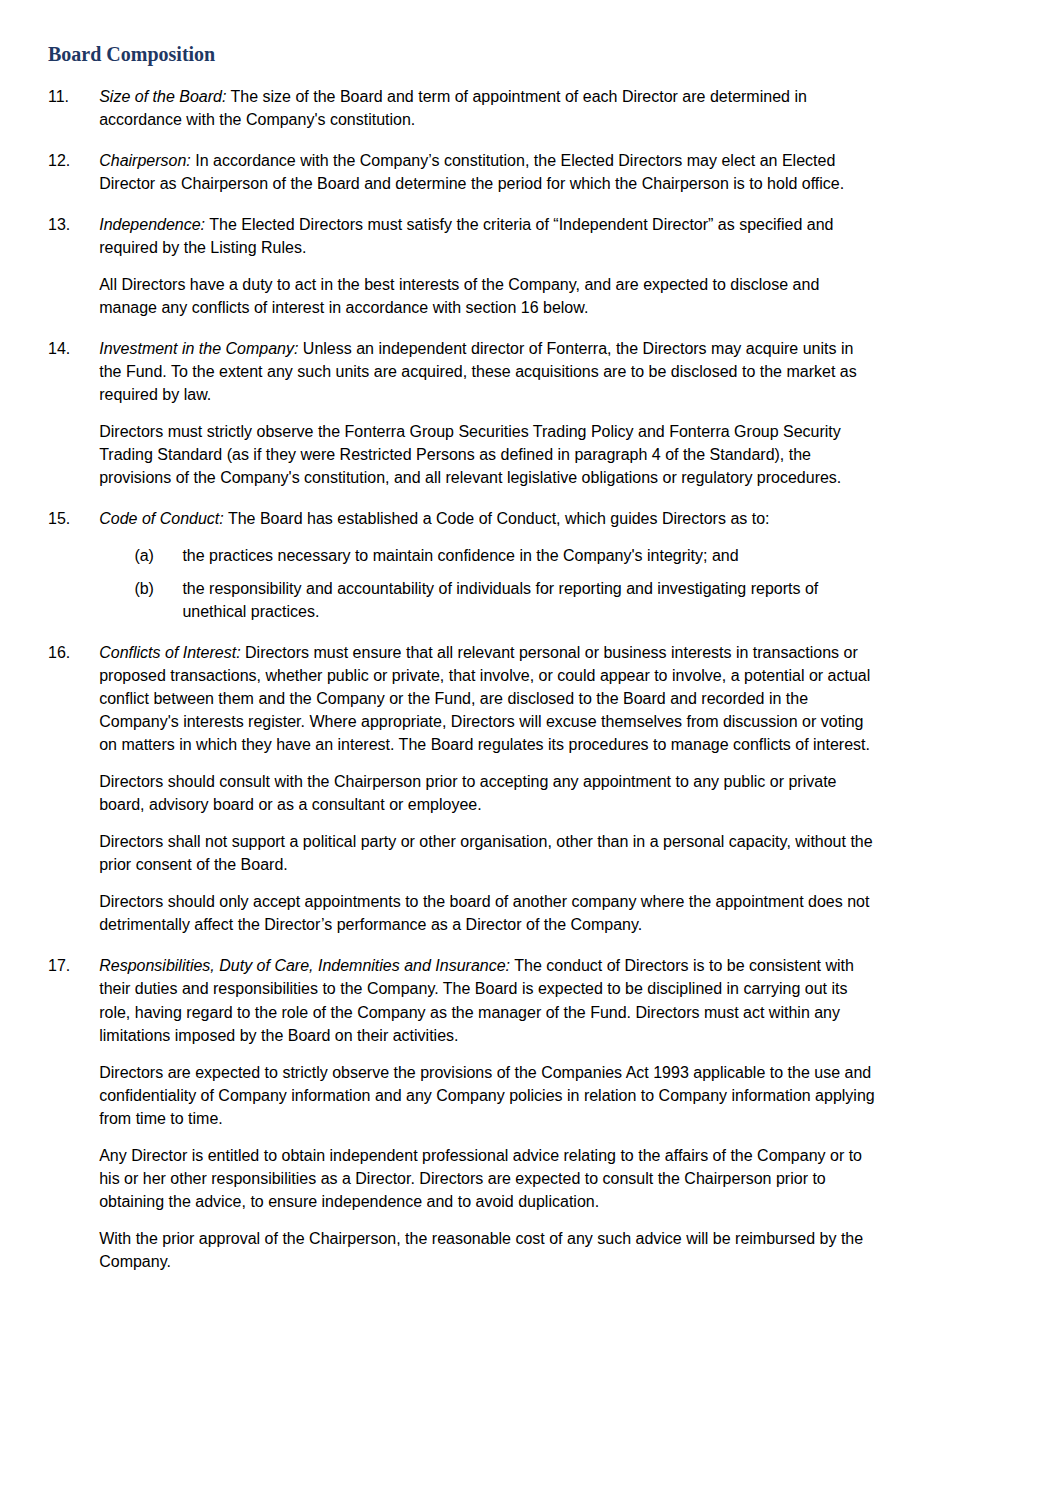Board Composition
Size of the Board: The size of the Board and term of appointment of each Director are determined in accordance with the Company's constitution.
Chairperson: In accordance with the Company’s constitution, the Elected Directors may elect an Elected Director as Chairperson of the Board and determine the period for which the Chairperson is to hold office.
Independence: The Elected Directors must satisfy the criteria of “Independent Director” as specified and required by the Listing Rules.
All Directors have a duty to act in the best interests of the Company, and are expected to disclose and manage any conflicts of interest in accordance with section 16 below.
Investment in the Company: Unless an independent director of Fonterra, the Directors may acquire units in the Fund. To the extent any such units are acquired, these acquisitions are to be disclosed to the market as required by law.
Directors must strictly observe the Fonterra Group Securities Trading Policy and Fonterra Group Security Trading Standard (as if they were Restricted Persons as defined in paragraph 4 of the Standard), the provisions of the Company's constitution, and all relevant legislative obligations or regulatory procedures.
Code of Conduct: The Board has established a Code of Conduct, which guides Directors as to:
the practices necessary to maintain confidence in the Company's integrity; and
the responsibility and accountability of individuals for reporting and investigating reports of unethical practices.
Conflicts of Interest: Directors must ensure that all relevant personal or business interests in transactions or proposed transactions, whether public or private, that involve, or could appear to involve, a potential or actual conflict between them and the Company or the Fund, are disclosed to the Board and recorded in the Company's interests register. Where appropriate, Directors will excuse themselves from discussion or voting on matters in which they have an interest. The Board regulates its procedures to manage conflicts of interest.
Directors should consult with the Chairperson prior to accepting any appointment to any public or private board, advisory board or as a consultant or employee.
Directors shall not support a political party or other organisation, other than in a personal capacity, without the prior consent of the Board.
Directors should only accept appointments to the board of another company where the appointment does not detrimentally affect the Director’s performance as a Director of the Company.
Responsibilities, Duty of Care, Indemnities and Insurance: The conduct of Directors is to be consistent with their duties and responsibilities to the Company. The Board is expected to be disciplined in carrying out its role, having regard to the role of the Company as the manager of the Fund. Directors must act within any limitations imposed by the Board on their activities.
Directors are expected to strictly observe the provisions of the Companies Act 1993 applicable to the use and confidentiality of Company information and any Company policies in relation to Company information applying from time to time.
Any Director is entitled to obtain independent professional advice relating to the affairs of the Company or to his or her other responsibilities as a Director. Directors are expected to consult the Chairperson prior to obtaining the advice, to ensure independence and to avoid duplication.
With the prior approval of the Chairperson, the reasonable cost of any such advice will be reimbursed by the Company.